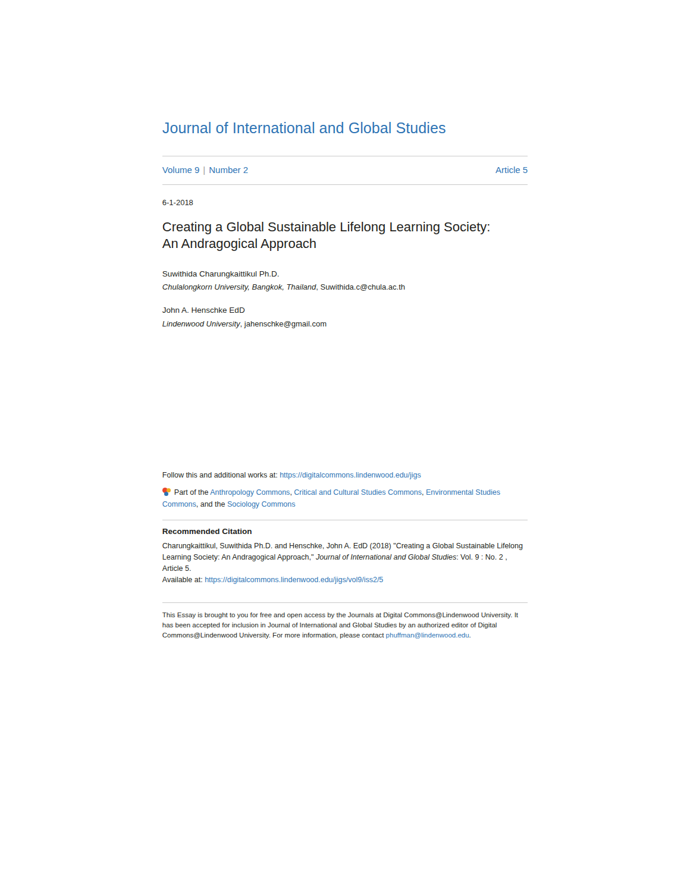Journal of International and Global Studies
Volume 9|Number 2
Article 5
6-1-2018
Creating a Global Sustainable Lifelong Learning Society: An Andragogical Approach
Suwithida Charungkaittikul Ph.D.
Chulalongkorn University, Bangkok, Thailand, Suwithida.c@chula.ac.th
John A. Henschke EdD
Lindenwood University, jahenschke@gmail.com
Follow this and additional works at: https://digitalcommons.lindenwood.edu/jigs
Part of the Anthropology Commons, Critical and Cultural Studies Commons, Environmental Studies Commons, and the Sociology Commons
Recommended Citation
Charungkaittikul, Suwithida Ph.D. and Henschke, John A. EdD (2018) "Creating a Global Sustainable Lifelong Learning Society: An Andragogical Approach," Journal of International and Global Studies: Vol. 9 : No. 2 , Article 5.
Available at: https://digitalcommons.lindenwood.edu/jigs/vol9/iss2/5
This Essay is brought to you for free and open access by the Journals at Digital Commons@Lindenwood University. It has been accepted for inclusion in Journal of International and Global Studies by an authorized editor of Digital Commons@Lindenwood University. For more information, please contact phuffman@lindenwood.edu.